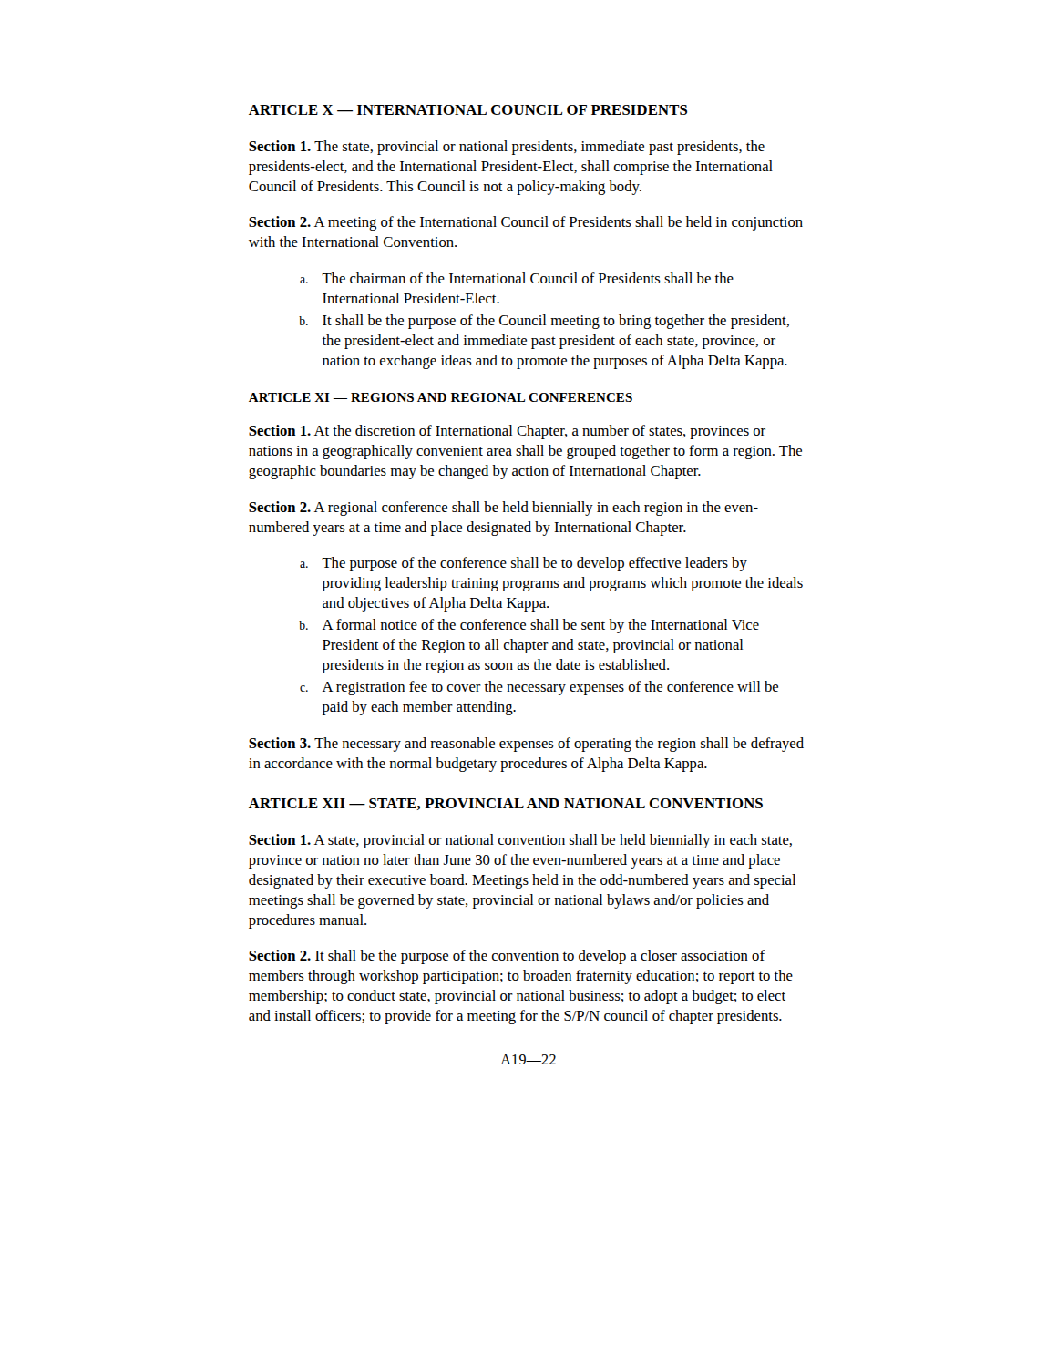ARTICLE X — INTERNATIONAL COUNCIL OF PRESIDENTS
Section 1. The state, provincial or national presidents, immediate past presidents, the presidents-elect, and the International President-Elect, shall comprise the International Council of Presidents. This Council is not a policy-making body.
Section 2. A meeting of the International Council of Presidents shall be held in conjunction with the International Convention.
The chairman of the International Council of Presidents shall be the International President-Elect.
It shall be the purpose of the Council meeting to bring together the president, the president-elect and immediate past president of each state, province, or nation to exchange ideas and to promote the purposes of Alpha Delta Kappa.
ARTICLE XI — REGIONS AND REGIONAL CONFERENCES
Section 1. At the discretion of International Chapter, a number of states, provinces or nations in a geographically convenient area shall be grouped together to form a region. The geographic boundaries may be changed by action of International Chapter.
Section 2. A regional conference shall be held biennially in each region in the even-numbered years at a time and place designated by International Chapter.
The purpose of the conference shall be to develop effective leaders by providing leadership training programs and programs which promote the ideals and objectives of Alpha Delta Kappa.
A formal notice of the conference shall be sent by the International Vice President of the Region to all chapter and state, provincial or national presidents in the region as soon as the date is established.
A registration fee to cover the necessary expenses of the conference will be paid by each member attending.
Section 3. The necessary and reasonable expenses of operating the region shall be defrayed in accordance with the normal budgetary procedures of Alpha Delta Kappa.
ARTICLE XII — STATE, PROVINCIAL AND NATIONAL CONVENTIONS
Section 1. A state, provincial or national convention shall be held biennially in each state, province or nation no later than June 30 of the even-numbered years at a time and place designated by their executive board. Meetings held in the odd-numbered years and special meetings shall be governed by state, provincial or national bylaws and/or policies and procedures manual.
Section 2. It shall be the purpose of the convention to develop a closer association of members through workshop participation; to broaden fraternity education; to report to the membership; to conduct state, provincial or national business; to adopt a budget; to elect and install officers; to provide for a meeting for the S/P/N council of chapter presidents.
A19—22